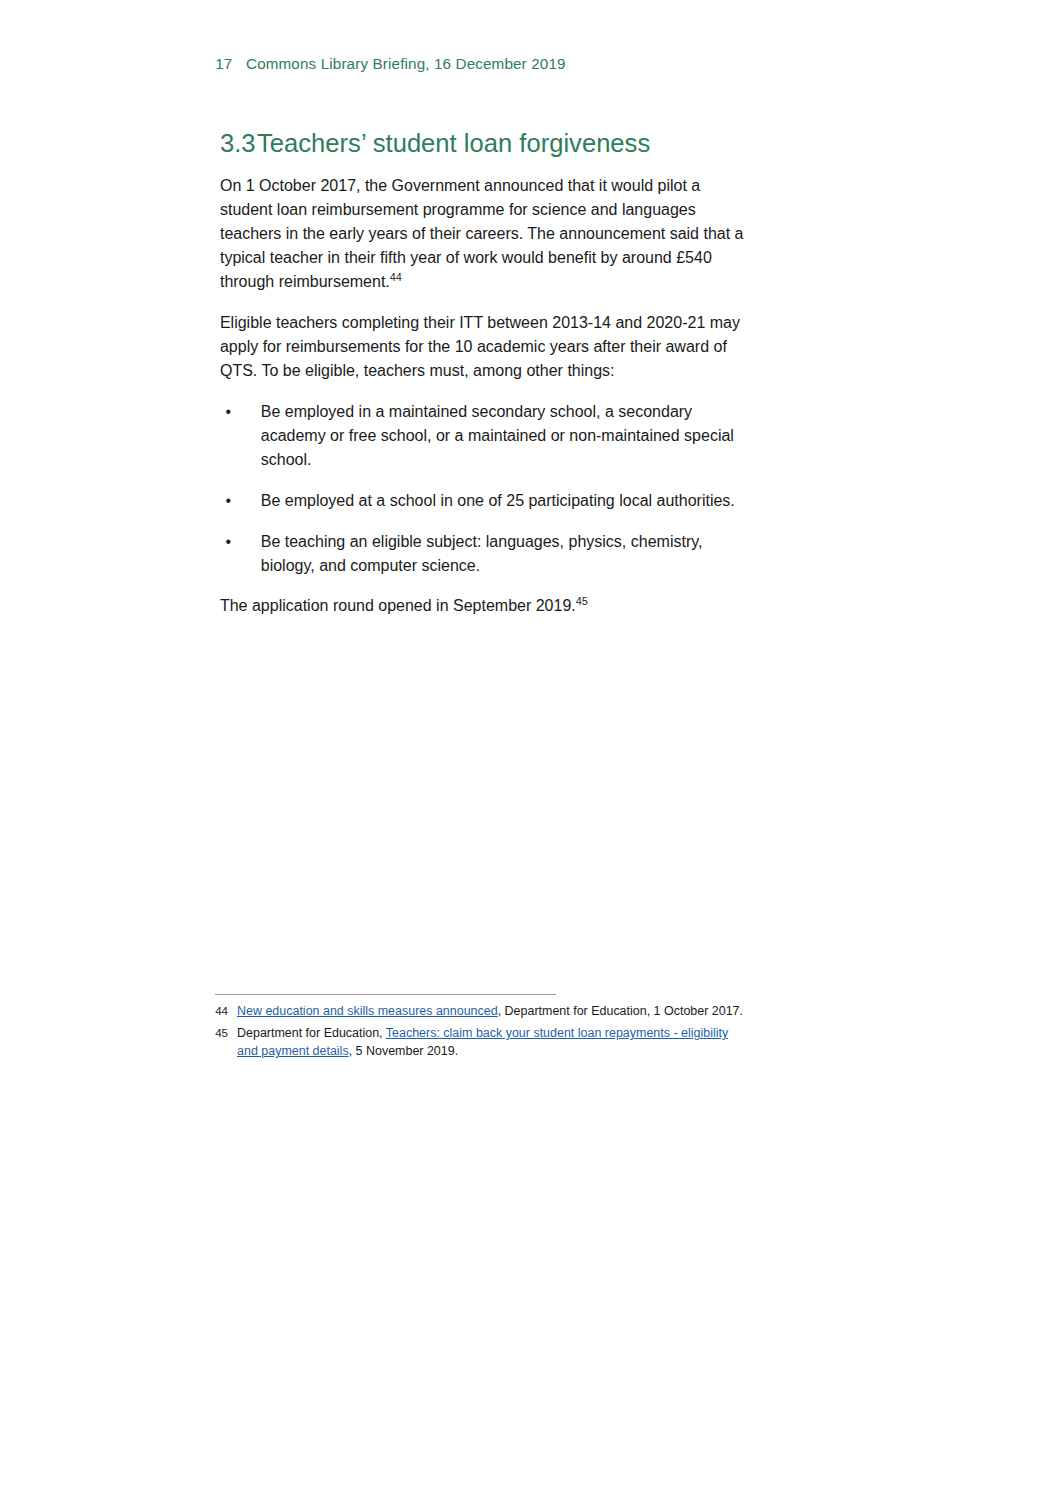17 Commons Library Briefing, 16 December 2019
3.3 Teachers’ student loan forgiveness
On 1 October 2017, the Government announced that it would pilot a student loan reimbursement programme for science and languages teachers in the early years of their careers. The announcement said that a typical teacher in their fifth year of work would benefit by around £540 through reimbursement.44
Eligible teachers completing their ITT between 2013-14 and 2020-21 may apply for reimbursements for the 10 academic years after their award of QTS. To be eligible, teachers must, among other things:
Be employed in a maintained secondary school, a secondary academy or free school, or a maintained or non-maintained special school.
Be employed at a school in one of 25 participating local authorities.
Be teaching an eligible subject: languages, physics, chemistry, biology, and computer science.
The application round opened in September 2019.45
44
New education and skills measures announced, Department for Education, 1 October 2017.
45
Department for Education, Teachers: claim back your student loan repayments - eligibility and payment details, 5 November 2019.